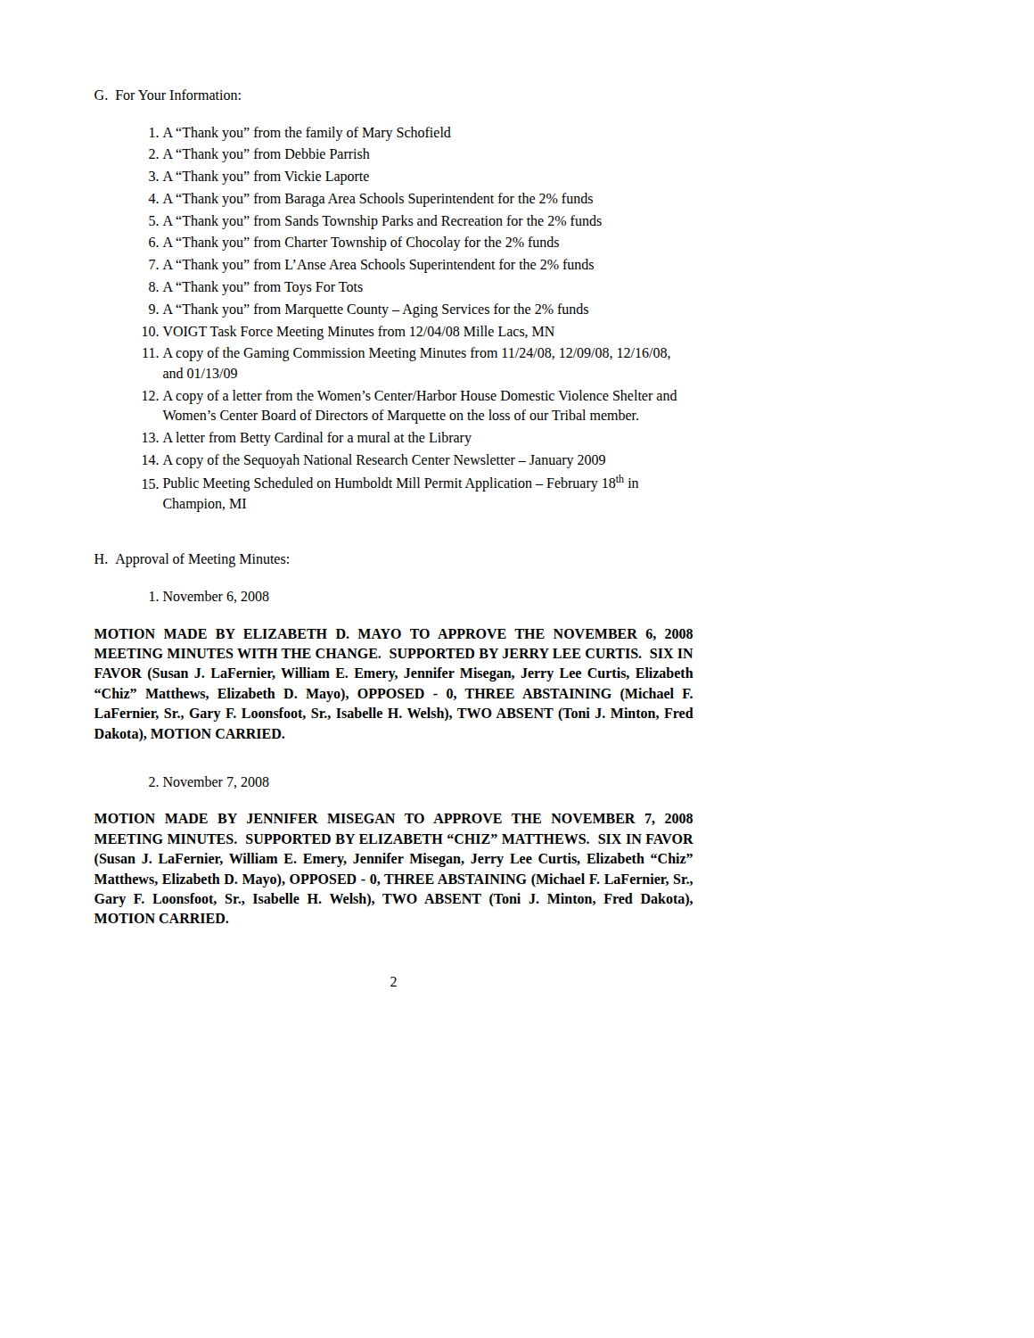G. For Your Information:
A “Thank you” from the family of Mary Schofield
A “Thank you” from Debbie Parrish
A “Thank you” from Vickie Laporte
A “Thank you” from Baraga Area Schools Superintendent for the 2% funds
A “Thank you” from Sands Township Parks and Recreation for the 2% funds
A “Thank you” from Charter Township of Chocolay for the 2% funds
A “Thank you” from L’Anse Area Schools Superintendent for the 2% funds
A “Thank you” from Toys For Tots
A “Thank you” from Marquette County – Aging Services for the 2% funds
VOIGT Task Force Meeting Minutes from 12/04/08 Mille Lacs, MN
A copy of the Gaming Commission Meeting Minutes from 11/24/08, 12/09/08, 12/16/08, and 01/13/09
A copy of a letter from the Women’s Center/Harbor House Domestic Violence Shelter and Women’s Center Board of Directors of Marquette on the loss of our Tribal member.
A letter from Betty Cardinal for a mural at the Library
A copy of the Sequoyah National Research Center Newsletter – January 2009
Public Meeting Scheduled on Humboldt Mill Permit Application – February 18th in Champion, MI
H. Approval of Meeting Minutes:
November 6, 2008
MOTION MADE BY ELIZABETH D. MAYO TO APPROVE THE NOVEMBER 6, 2008 MEETING MINUTES WITH THE CHANGE. SUPPORTED BY JERRY LEE CURTIS. SIX IN FAVOR (Susan J. LaFernier, William E. Emery, Jennifer Misegan, Jerry Lee Curtis, Elizabeth “Chiz” Matthews, Elizabeth D. Mayo), OPPOSED - 0, THREE ABSTAINING (Michael F. LaFernier, Sr., Gary F. Loonsfoot, Sr., Isabelle H. Welsh), TWO ABSENT (Toni J. Minton, Fred Dakota), MOTION CARRIED.
November 7, 2008
MOTION MADE BY JENNIFER MISEGAN TO APPROVE THE NOVEMBER 7, 2008 MEETING MINUTES. SUPPORTED BY ELIZABETH “CHIZ” MATTHEWS. SIX IN FAVOR (Susan J. LaFernier, William E. Emery, Jennifer Misegan, Jerry Lee Curtis, Elizabeth “Chiz” Matthews, Elizabeth D. Mayo), OPPOSED - 0, THREE ABSTAINING (Michael F. LaFernier, Sr., Gary F. Loonsfoot, Sr., Isabelle H. Welsh), TWO ABSENT (Toni J. Minton, Fred Dakota), MOTION CARRIED.
2